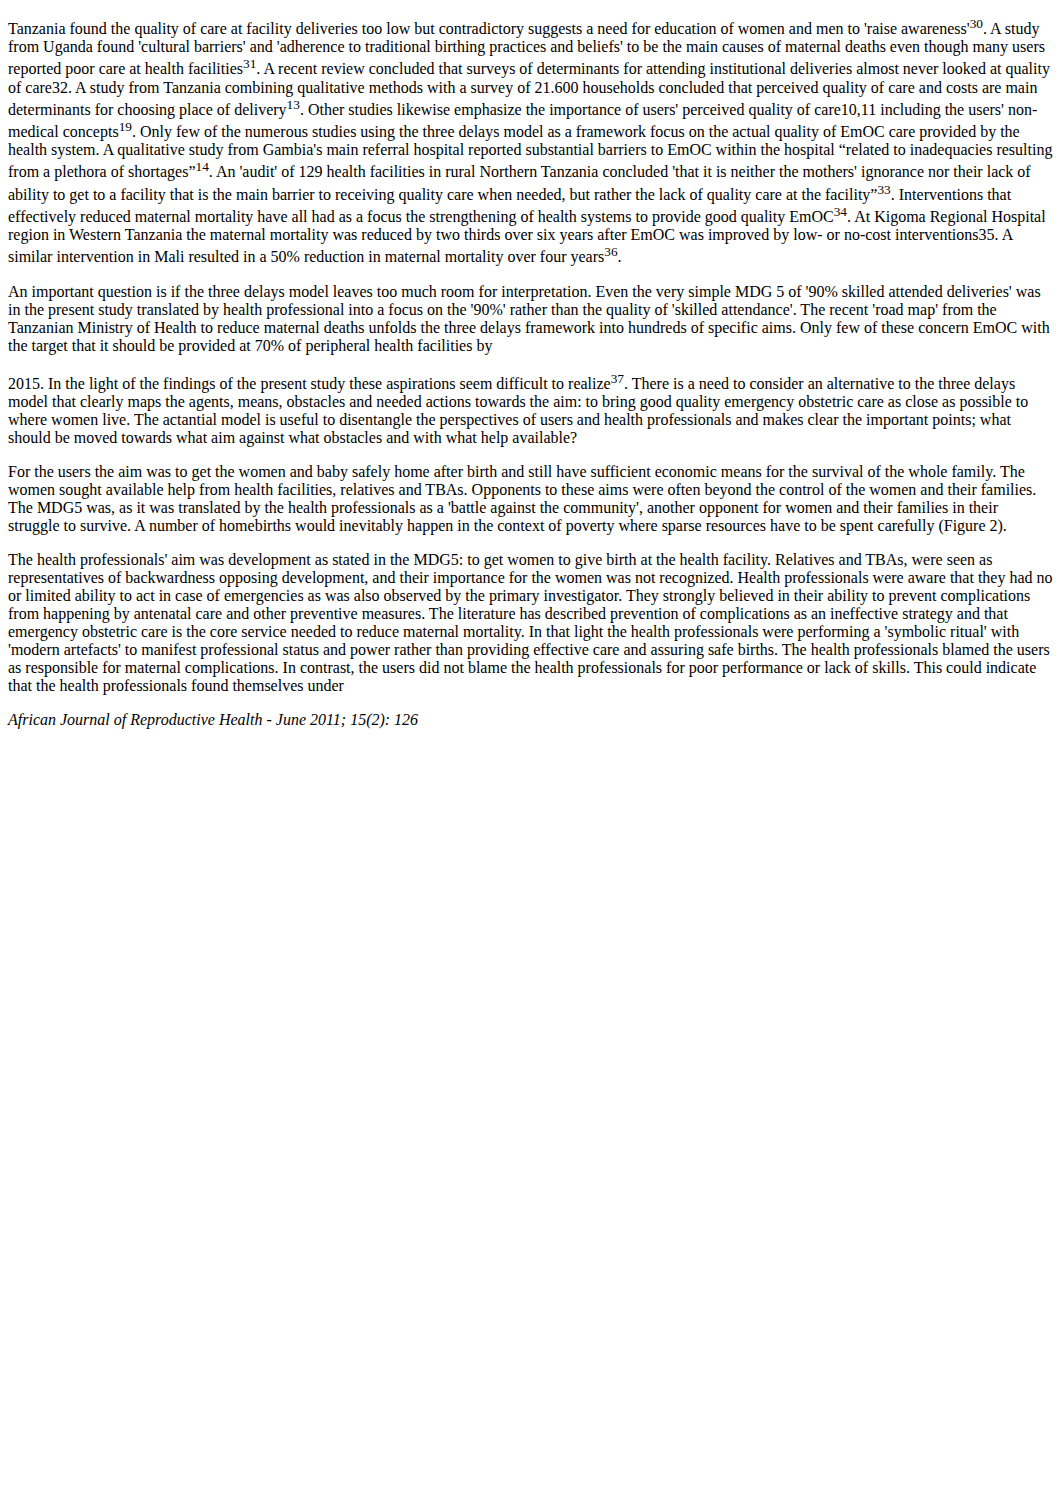Tanzania found the quality of care at facility deliveries too low but contradictory suggests a need for education of women and men to 'raise awareness'30. A study from Uganda found 'cultural barriers' and 'adherence to traditional birthing practices and beliefs' to be the main causes of maternal deaths even though many users reported poor care at health facilities31. A recent review concluded that surveys of determinants for attending institutional deliveries almost never looked at quality of care32. A study from Tanzania combining qualitative methods with a survey of 21.600 households concluded that perceived quality of care and costs are main determinants for choosing place of delivery13. Other studies likewise emphasize the importance of users' perceived quality of care10,11 including the users' non-medical concepts19. Only few of the numerous studies using the three delays model as a framework focus on the actual quality of EmOC care provided by the health system. A qualitative study from Gambia's main referral hospital reported substantial barriers to EmOC within the hospital “related to inadequacies resulting from a plethora of shortages”14. An 'audit' of 129 health facilities in rural Northern Tanzania concluded 'that it is neither the mothers' ignorance nor their lack of ability to get to a facility that is the main barrier to receiving quality care when needed, but rather the lack of quality care at the facility”33. Interventions that effectively reduced maternal mortality have all had as a focus the strengthening of health systems to provide good quality EmOC34. At Kigoma Regional Hospital region in Western Tanzania the maternal mortality was reduced by two thirds over six years after EmOC was improved by low- or no-cost interventions35. A similar intervention in Mali resulted in a 50% reduction in maternal mortality over four years36.
An important question is if the three delays model leaves too much room for interpretation. Even the very simple MDG 5 of '90% skilled attended deliveries' was in the present study translated by health professional into a focus on the '90%' rather than the quality of 'skilled attendance'. The recent 'road map' from the Tanzanian Ministry of Health to reduce maternal deaths unfolds the three delays framework into hundreds of specific aims. Only few of these concern EmOC with the target that it should be provided at 70% of peripheral health facilities by
2015. In the light of the findings of the present study these aspirations seem difficult to realize37. There is a need to consider an alternative to the three delays model that clearly maps the agents, means, obstacles and needed actions towards the aim: to bring good quality emergency obstetric care as close as possible to where women live. The actantial model is useful to disentangle the perspectives of users and health professionals and makes clear the important points; what should be moved towards what aim against what obstacles and with what help available?
For the users the aim was to get the women and baby safely home after birth and still have sufficient economic means for the survival of the whole family. The women sought available help from health facilities, relatives and TBAs. Opponents to these aims were often beyond the control of the women and their families. The MDG5 was, as it was translated by the health professionals as a 'battle against the community', another opponent for women and their families in their struggle to survive. A number of homebirths would inevitably happen in the context of poverty where sparse resources have to be spent carefully (Figure 2).
The health professionals' aim was development as stated in the MDG5: to get women to give birth at the health facility. Relatives and TBAs, were seen as representatives of backwardness opposing development, and their importance for the women was not recognized. Health professionals were aware that they had no or limited ability to act in case of emergencies as was also observed by the primary investigator. They strongly believed in their ability to prevent complications from happening by antenatal care and other preventive measures. The literature has described prevention of complications as an ineffective strategy and that emergency obstetric care is the core service needed to reduce maternal mortality. In that light the health professionals were performing a 'symbolic ritual' with 'modern artefacts' to manifest professional status and power rather than providing effective care and assuring safe births. The health professionals blamed the users as responsible for maternal complications. In contrast, the users did not blame the health professionals for poor performance or lack of skills. This could indicate that the health professionals found themselves under
African Journal of Reproductive Health - June 2011; 15(2): 126